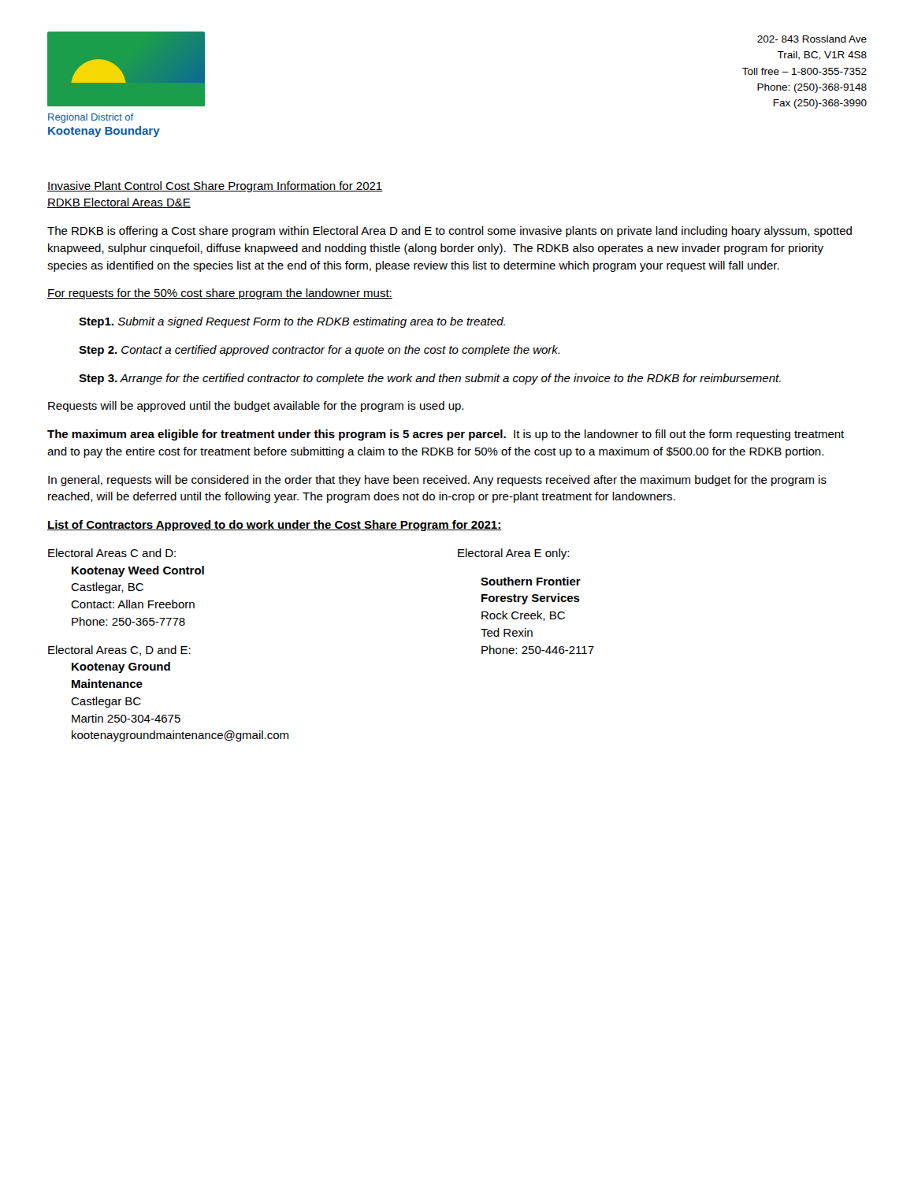Regional District of
Kootenay Boundary
202- 843 Rossland Ave
Trail, BC, V1R 4S8
Toll free – 1-800-355-7352
Phone: (250)-368-9148
Fax (250)-368-3990
Invasive Plant Control Cost Share Program Information for 2021
RDKB Electoral Areas D&E
The RDKB is offering a Cost share program within Electoral Area D and E to control some invasive plants on private land including hoary alyssum, spotted knapweed, sulphur cinquefoil, diffuse knapweed and nodding thistle (along border only). The RDKB also operates a new invader program for priority species as identified on the species list at the end of this form, please review this list to determine which program your request will fall under.
For requests for the 50% cost share program the landowner must:
Step1. Submit a signed Request Form to the RDKB estimating area to be treated.
Step 2. Contact a certified approved contractor for a quote on the cost to complete the work.
Step 3. Arrange for the certified contractor to complete the work and then submit a copy of the invoice to the RDKB for reimbursement.
Requests will be approved until the budget available for the program is used up.
The maximum area eligible for treatment under this program is 5 acres per parcel. It is up to the landowner to fill out the form requesting treatment and to pay the entire cost for treatment before submitting a claim to the RDKB for 50% of the cost up to a maximum of $500.00 for the RDKB portion.
In general, requests will be considered in the order that they have been received. Any requests received after the maximum budget for the program is reached, will be deferred until the following year. The program does not do in-crop or pre-plant treatment for landowners.
List of Contractors Approved to do work under the Cost Share Program for 2021:
| Electoral Areas C and D: Kootenay Weed Control Castlegar, BC Contact: Allan Freeborn Phone: 250-365-7778 Electoral Areas C, D and E: Kootenay Ground Maintenance Castlegar BC Martin 250-304-4675 kootenaygroundmaintenance@gmail.com | Electoral Area E only: Southern Frontier Forestry Services Rock Creek, BC Ted Rexin Phone: 250-446-2117 |